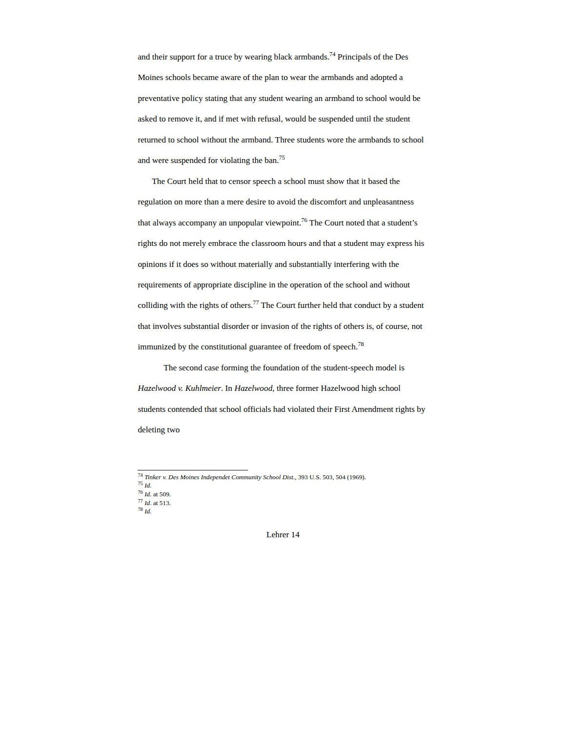and their support for a truce by wearing black armbands.74 Principals of the Des Moines schools became aware of the plan to wear the armbands and adopted a preventative policy stating that any student wearing an armband to school would be asked to remove it, and if met with refusal, would be suspended until the student returned to school without the armband. Three students wore the armbands to school and were suspended for violating the ban.75
The Court held that to censor speech a school must show that it based the regulation on more than a mere desire to avoid the discomfort and unpleasantness that always accompany an unpopular viewpoint.76 The Court noted that a student’s rights do not merely embrace the classroom hours and that a student may express his opinions if it does so without materially and substantially interfering with the requirements of appropriate discipline in the operation of the school and without colliding with the rights of others.77 The Court further held that conduct by a student that involves substantial disorder or invasion of the rights of others is, of course, not immunized by the constitutional guarantee of freedom of speech.78
The second case forming the foundation of the student-speech model is Hazelwood v. Kuhlmeier. In Hazelwood, three former Hazelwood high school students contended that school officials had violated their First Amendment rights by deleting two
74 Tinker v. Des Moines Independet Community School Dist., 393 U.S. 503, 504 (1969).
75 Id.
76 Id. at 509.
77 Id. at 513.
78 Id.
Lehrer 14